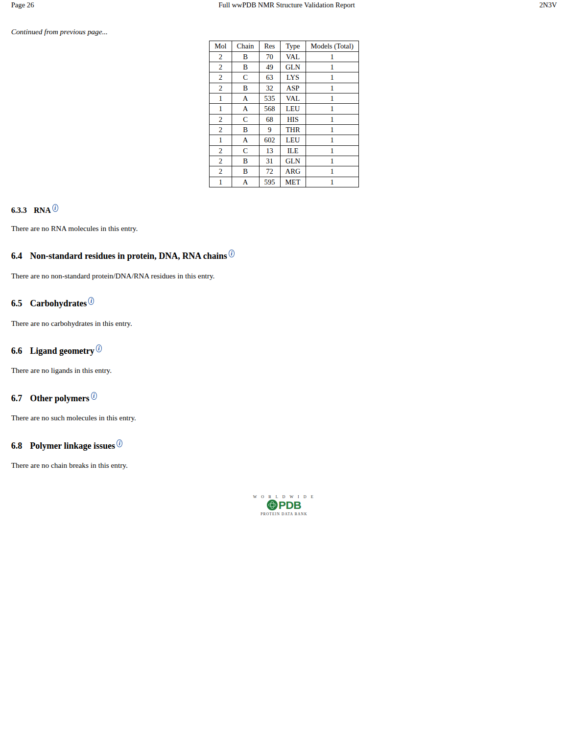Page 26
Full wwPDB NMR Structure Validation Report
2N3V
Continued from previous page...
| Mol | Chain | Res | Type | Models (Total) |
| --- | --- | --- | --- | --- |
| 2 | B | 70 | VAL | 1 |
| 2 | B | 49 | GLN | 1 |
| 2 | C | 63 | LYS | 1 |
| 2 | B | 32 | ASP | 1 |
| 1 | A | 535 | VAL | 1 |
| 1 | A | 568 | LEU | 1 |
| 2 | C | 68 | HIS | 1 |
| 2 | B | 9 | THR | 1 |
| 1 | A | 602 | LEU | 1 |
| 2 | C | 13 | ILE | 1 |
| 2 | B | 31 | GLN | 1 |
| 2 | B | 72 | ARG | 1 |
| 1 | A | 595 | MET | 1 |
6.3.3 RNAi
There are no RNA molecules in this entry.
6.4 Non-standard residues in protein, DNA, RNA chainsi
There are no non-standard protein/DNA/RNA residues in this entry.
6.5 Carbohydratesi
There are no carbohydrates in this entry.
6.6 Ligand geometryi
There are no ligands in this entry.
6.7 Other polymersi
There are no such molecules in this entry.
6.8 Polymer linkage issuesi
There are no chain breaks in this entry.
W O R L D W I D E
PDB
PROTEIN DATA BANK